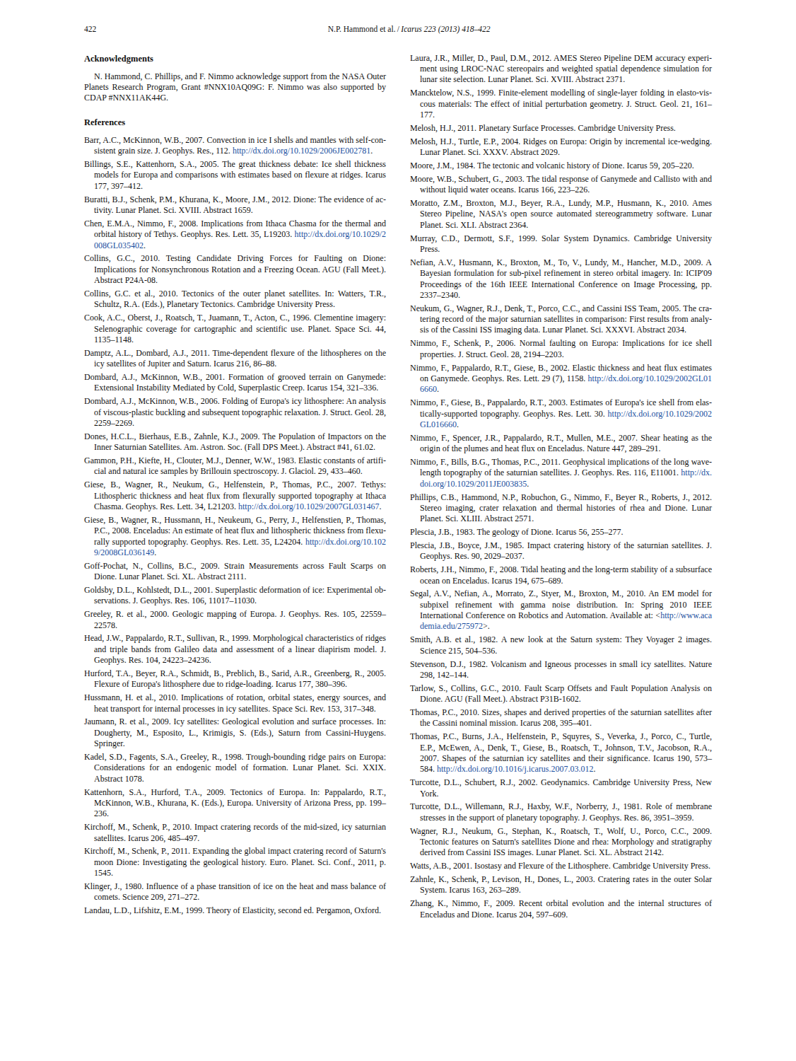422 N.P. Hammond et al. / Icarus 223 (2013) 418–422
Acknowledgments
N. Hammond, C. Phillips, and F. Nimmo acknowledge support from the NASA Outer Planets Research Program, Grant #NNX10AQ09G: F. Nimmo was also supported by CDAP #NNX11AK44G.
References
Barr, A.C., McKinnon, W.B., 2007. Convection in ice I shells and mantles with self-consistent grain size. J. Geophys. Res., 112. http://dx.doi.org/10.1029/2006JE002781.
Billings, S.E., Kattenhorn, S.A., 2005. The great thickness debate: Ice shell thickness models for Europa and comparisons with estimates based on flexure at ridges. Icarus 177, 397–412.
Buratti, B.J., Schenk, P.M., Khurana, K., Moore, J.M., 2012. Dione: The evidence of activity. Lunar Planet. Sci. XVIII. Abstract 1659.
Chen, E.M.A., Nimmo, F., 2008. Implications from Ithaca Chasma for the thermal and orbital history of Tethys. Geophys. Res. Lett. 35, L19203. http://dx.doi.org/10.1029/2008GL035402.
Collins, G.C., 2010. Testing Candidate Driving Forces for Faulting on Dione: Implications for Nonsynchronous Rotation and a Freezing Ocean. AGU (Fall Meet.). Abstract P24A-08.
Collins, G.C. et al., 2010. Tectonics of the outer planet satellites. In: Watters, T.R., Schultz, R.A. (Eds.), Planetary Tectonics. Cambridge University Press.
Cook, A.C., Oberst, J., Roatsch, T., Juamann, T., Acton, C., 1996. Clementine imagery: Selenographic coverage for cartographic and scientific use. Planet. Space Sci. 44, 1135–1148.
Damptz, A.L., Dombard, A.J., 2011. Time-dependent flexure of the lithospheres on the icy satellites of Jupiter and Saturn. Icarus 216, 86–88.
Dombard, A.J., McKinnon, W.B., 2001. Formation of grooved terrain on Ganymede: Extensional Instability Mediated by Cold, Superplastic Creep. Icarus 154, 321–336.
Dombard, A.J., McKinnon, W.B., 2006. Folding of Europa's icy lithosphere: An analysis of viscous-plastic buckling and subsequent topographic relaxation. J. Struct. Geol. 28, 2259–2269.
Dones, H.C.L., Bierhaus, E.B., Zahnle, K.J., 2009. The Population of Impactors on the Inner Saturnian Satellites. Am. Astron. Soc. (Fall DPS Meet.). Abstract #41, 61.02.
Gammon, P.H., Kiefte, H., Clouter, M.J., Denner, W.W., 1983. Elastic constants of artificial and natural ice samples by Brillouin spectroscopy. J. Glaciol. 29, 433–460.
Giese, B., Wagner, R., Neukum, G., Helfenstein, P., Thomas, P.C., 2007. Tethys: Lithospheric thickness and heat flux from flexurally supported topography at Ithaca Chasma. Geophys. Res. Lett. 34, L21203. http://dx.doi.org/10.1029/2007GL031467.
Giese, B., Wagner, R., Hussmann, H., Neukeum, G., Perry, J., Helfenstien, P., Thomas, P.C., 2008. Enceladus: An estimate of heat flux and lithospheric thickness from flexurally supported topography. Geophys. Res. Lett. 35, L24204. http://dx.doi.org/10.1029/2008GL036149.
Goff-Pochat, N., Collins, B.C., 2009. Strain Measurements across Fault Scarps on Dione. Lunar Planet. Sci. XL. Abstract 2111.
Goldsby, D.L., Kohlstedt, D.L., 2001. Superplastic deformation of ice: Experimental observations. J. Geophys. Res. 106, 11017–11030.
Greeley, R. et al., 2000. Geologic mapping of Europa. J. Geophys. Res. 105, 22559–22578.
Head, J.W., Pappalardo, R.T., Sullivan, R., 1999. Morphological characteristics of ridges and triple bands from Galileo data and assessment of a linear diapirism model. J. Geophys. Res. 104, 24223–24236.
Hurford, T.A., Beyer, R.A., Schmidt, B., Preblich, B., Sarid, A.R., Greenberg, R., 2005. Flexure of Europa's lithosphere due to ridge-loading. Icarus 177, 380–396.
Hussmann, H. et al., 2010. Implications of rotation, orbital states, energy sources, and heat transport for internal processes in icy satellites. Space Sci. Rev. 153, 317–348.
Jaumann, R. et al., 2009. Icy satellites: Geological evolution and surface processes. In: Dougherty, M., Esposito, L., Krimigis, S. (Eds.), Saturn from Cassini-Huygens. Springer.
Kadel, S.D., Fagents, S.A., Greeley, R., 1998. Trough-bounding ridge pairs on Europa: Considerations for an endogenic model of formation. Lunar Planet. Sci. XXIX. Abstract 1078.
Kattenhorn, S.A., Hurford, T.A., 2009. Tectonics of Europa. In: Pappalardo, R.T., McKinnon, W.B., Khurana, K. (Eds.), Europa. University of Arizona Press, pp. 199–236.
Kirchoff, M., Schenk, P., 2010. Impact cratering records of the mid-sized, icy saturnian satellites. Icarus 206, 485–497.
Kirchoff, M., Schenk, P., 2011. Expanding the global impact cratering record of Saturn's moon Dione: Investigating the geological history. Euro. Planet. Sci. Conf., 2011, p. 1545.
Klinger, J., 1980. Influence of a phase transition of ice on the heat and mass balance of comets. Science 209, 271–272.
Landau, L.D., Lifshitz, E.M., 1999. Theory of Elasticity, second ed. Pergamon, Oxford.
Laura, J.R., Miller, D., Paul, D.M., 2012. AMES Stereo Pipeline DEM accuracy experiment using LROC-NAC stereopairs and weighted spatial dependence simulation for lunar site selection. Lunar Planet. Sci. XVIII. Abstract 2371.
Mancktelow, N.S., 1999. Finite-element modelling of single-layer folding in elasto-viscous materials: The effect of initial perturbation geometry. J. Struct. Geol. 21, 161–177.
Melosh, H.J., 2011. Planetary Surface Processes. Cambridge University Press.
Melosh, H.J., Turtle, E.P., 2004. Ridges on Europa: Origin by incremental ice-wedging. Lunar Planet. Sci. XXXV. Abstract 2029.
Moore, J.M., 1984. The tectonic and volcanic history of Dione. Icarus 59, 205–220.
Moore, W.B., Schubert, G., 2003. The tidal response of Ganymede and Callisto with and without liquid water oceans. Icarus 166, 223–226.
Moratto, Z.M., Broxton, M.J., Beyer, R.A., Lundy, M.P., Husmann, K., 2010. Ames Stereo Pipeline, NASA's open source automated stereogrammetry software. Lunar Planet. Sci. XLI. Abstract 2364.
Murray, C.D., Dermott, S.F., 1999. Solar System Dynamics. Cambridge University Press.
Nefian, A.V., Husmann, K., Broxton, M., To, V., Lundy, M., Hancher, M.D., 2009. A Bayesian formulation for sub-pixel refinement in stereo orbital imagery. In: ICIP'09 Proceedings of the 16th IEEE International Conference on Image Processing, pp. 2337–2340.
Neukum, G., Wagner, R.J., Denk, T., Porco, C.C., and Cassini ISS Team, 2005. The cratering record of the major saturnian satellites in comparison: First results from analysis of the Cassini ISS imaging data. Lunar Planet. Sci. XXXVI. Abstract 2034.
Nimmo, F., Schenk, P., 2006. Normal faulting on Europa: Implications for ice shell properties. J. Struct. Geol. 28, 2194–2203.
Nimmo, F., Pappalardo, R.T., Giese, B., 2002. Elastic thickness and heat flux estimates on Ganymede. Geophys. Res. Lett. 29 (7), 1158. http://dx.doi.org/10.1029/2002GL016660.
Nimmo, F., Giese, B., Pappalardo, R.T., 2003. Estimates of Europa's ice shell from elastically-supported topography. Geophys. Res. Lett. 30. http://dx.doi.org/10.1029/2002GL016660.
Nimmo, F., Spencer, J.R., Pappalardo, R.T., Mullen, M.E., 2007. Shear heating as the origin of the plumes and heat flux on Enceladus. Nature 447, 289–291.
Nimmo, F., Bills, B.G., Thomas, P.C., 2011. Geophysical implications of the long wavelength topography of the saturnian satellites. J. Geophys. Res. 116, E11001. http://dx.doi.org/10.1029/2011JE003835.
Phillips, C.B., Hammond, N.P., Robuchon, G., Nimmo, F., Beyer R., Roberts, J., 2012. Stereo imaging, crater relaxation and thermal histories of rhea and Dione. Lunar Planet. Sci. XLIII. Abstract 2571.
Plescia, J.B., 1983. The geology of Dione. Icarus 56, 255–277.
Plescia, J.B., Boyce, J.M., 1985. Impact cratering history of the saturnian satellites. J. Geophys. Res. 90, 2029–2037.
Roberts, J.H., Nimmo, F., 2008. Tidal heating and the long-term stability of a subsurface ocean on Enceladus. Icarus 194, 675–689.
Segal, A.V., Nefian, A., Morrato, Z., Styer, M., Broxton, M., 2010. An EM model for subpixel refinement with gamma noise distribution. In: Spring 2010 IEEE International Conference on Robotics and Automation. Available at: <http://www.academia.edu/275972>.
Smith, A.B. et al., 1982. A new look at the Saturn system: They Voyager 2 images. Science 215, 504–536.
Stevenson, D.J., 1982. Volcanism and Igneous processes in small icy satellites. Nature 298, 142–144.
Tarlow, S., Collins, G.C., 2010. Fault Scarp Offsets and Fault Population Analysis on Dione. AGU (Fall Meet.). Abstract P31B-1602.
Thomas, P.C., 2010. Sizes, shapes and derived properties of the saturnian satellites after the Cassini nominal mission. Icarus 208, 395–401.
Thomas, P.C., Burns, J.A., Helfenstein, P., Squyres, S., Veverka, J., Porco, C., Turtle, E.P., McEwen, A., Denk, T., Giese, B., Roatsch, T., Johnson, T.V., Jacobson, R.A., 2007. Shapes of the saturnian icy satellites and their significance. Icarus 190, 573–584. http://dx.doi.org/10.1016/j.icarus.2007.03.012.
Turcotte, D.L., Schubert, R.J., 2002. Geodynamics. Cambridge University Press, New York.
Turcotte, D.L., Willemann, R.J., Haxby, W.F., Norberry, J., 1981. Role of membrane stresses in the support of planetary topography. J. Geophys. Res. 86, 3951–3959.
Wagner, R.J., Neukum, G., Stephan, K., Roatsch, T., Wolf, U., Porco, C.C., 2009. Tectonic features on Saturn's satellites Dione and rhea: Morphology and stratigraphy derived from Cassini ISS images. Lunar Planet. Sci. XL. Abstract 2142.
Watts, A.B., 2001. Isostasy and Flexure of the Lithosphere. Cambridge University Press.
Zahnle, K., Schenk, P., Levison, H., Dones, L., 2003. Cratering rates in the outer Solar System. Icarus 163, 263–289.
Zhang, K., Nimmo, F., 2009. Recent orbital evolution and the internal structures of Enceladus and Dione. Icarus 204, 597–609.